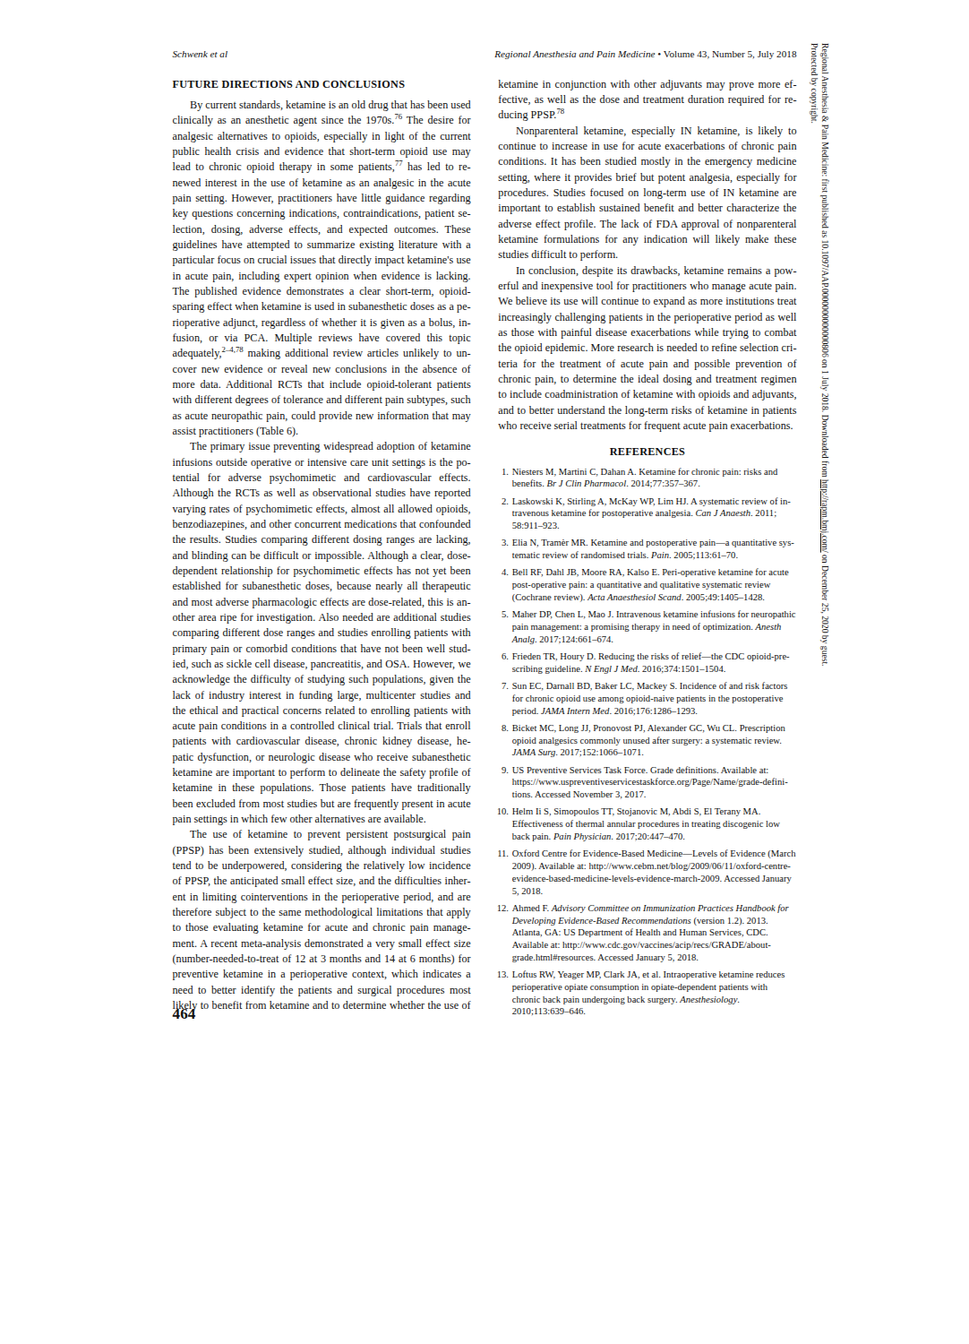Schwenk et al
Regional Anesthesia and Pain Medicine • Volume 43, Number 5, July 2018
FUTURE DIRECTIONS AND CONCLUSIONS
By current standards, ketamine is an old drug that has been used clinically as an anesthetic agent since the 1970s.76 The desire for analgesic alternatives to opioids, especially in light of the current public health crisis and evidence that short-term opioid use may lead to chronic opioid therapy in some patients,77 has led to renewed interest in the use of ketamine as an analgesic in the acute pain setting. However, practitioners have little guidance regarding key questions concerning indications, contraindications, patient selection, dosing, adverse effects, and expected outcomes. These guidelines have attempted to summarize existing literature with a particular focus on crucial issues that directly impact ketamine's use in acute pain, including expert opinion when evidence is lacking. The published evidence demonstrates a clear short-term, opioid-sparing effect when ketamine is used in subanesthetic doses as a perioperative adjunct, regardless of whether it is given as a bolus, infusion, or via PCA. Multiple reviews have covered this topic adequately,2–4,78 making additional review articles unlikely to uncover new evidence or reveal new conclusions in the absence of more data. Additional RCTs that include opioid-tolerant patients with different degrees of tolerance and different pain subtypes, such as acute neuropathic pain, could provide new information that may assist practitioners (Table 6).
The primary issue preventing widespread adoption of ketamine infusions outside operative or intensive care unit settings is the potential for adverse psychomimetic and cardiovascular effects. Although the RCTs as well as observational studies have reported varying rates of psychomimetic effects, almost all allowed opioids, benzodiazepines, and other concurrent medications that confounded the results. Studies comparing different dosing ranges are lacking, and blinding can be difficult or impossible. Although a clear, dose-dependent relationship for psychomimetic effects has not yet been established for subanesthetic doses, because nearly all therapeutic and most adverse pharmacologic effects are dose-related, this is another area ripe for investigation. Also needed are additional studies comparing different dose ranges and studies enrolling patients with primary pain or comorbid conditions that have not been well studied, such as sickle cell disease, pancreatitis, and OSA. However, we acknowledge the difficulty of studying such populations, given the lack of industry interest in funding large, multicenter studies and the ethical and practical concerns related to enrolling patients with acute pain conditions in a controlled clinical trial. Trials that enroll patients with cardiovascular disease, chronic kidney disease, hepatic dysfunction, or neurologic disease who receive subanesthetic ketamine are important to perform to delineate the safety profile of ketamine in these populations. Those patients have traditionally been excluded from most studies but are frequently present in acute pain settings in which few other alternatives are available.
The use of ketamine to prevent persistent postsurgical pain (PPSP) has been extensively studied, although individual studies tend to be underpowered, considering the relatively low incidence of PPSP, the anticipated small effect size, and the difficulties inherent in limiting cointerventions in the perioperative period, and are therefore subject to the same methodological limitations that apply to those evaluating ketamine for acute and chronic pain management. A recent meta-analysis demonstrated a very small effect size (number-needed-to-treat of 12 at 3 months and 14 at 6 months) for preventive ketamine in a perioperative context, which indicates a need to better identify the patients and surgical procedures most likely to benefit from ketamine and to determine whether the use of ketamine in conjunction with other adjuvants may prove more effective, as well as the dose and treatment duration required for reducing PPSP.78
Nonparenteral ketamine, especially IN ketamine, is likely to continue to increase in use for acute exacerbations of chronic pain conditions. It has been studied mostly in the emergency medicine setting, where it provides brief but potent analgesia, especially for procedures. Studies focused on long-term use of IN ketamine are important to establish sustained benefit and better characterize the adverse effect profile. The lack of FDA approval of nonparenteral ketamine formulations for any indication will likely make these studies difficult to perform.
In conclusion, despite its drawbacks, ketamine remains a powerful and inexpensive tool for practitioners who manage acute pain. We believe its use will continue to expand as more institutions treat increasingly challenging patients in the perioperative period as well as those with painful disease exacerbations while trying to combat the opioid epidemic. More research is needed to refine selection criteria for the treatment of acute pain and possible prevention of chronic pain, to determine the ideal dosing and treatment regimen to include coadministration of ketamine with opioids and adjuvants, and to better understand the long-term risks of ketamine in patients who receive serial treatments for frequent acute pain exacerbations.
REFERENCES
Niesters M, Martini C, Dahan A. Ketamine for chronic pain: risks and benefits. Br J Clin Pharmacol. 2014;77:357–367.
Laskowski K, Stirling A, McKay WP, Lim HJ. A systematic review of intravenous ketamine for postoperative analgesia. Can J Anaesth. 2011; 58:911–923.
Elia N, Tramèr MR. Ketamine and postoperative pain—a quantitative systematic review of randomised trials. Pain. 2005;113:61–70.
Bell RF, Dahl JB, Moore RA, Kalso E. Peri-operative ketamine for acute post-operative pain: a quantitative and qualitative systematic review (Cochrane review). Acta Anaesthesiol Scand. 2005;49:1405–1428.
Maher DP, Chen L, Mao J. Intravenous ketamine infusions for neuropathic pain management: a promising therapy in need of optimization. Anesth Analg. 2017;124:661–674.
Frieden TR, Houry D. Reducing the risks of relief—the CDC opioid-prescribing guideline. N Engl J Med. 2016;374:1501–1504.
Sun EC, Darnall BD, Baker LC, Mackey S. Incidence of and risk factors for chronic opioid use among opioid-naive patients in the postoperative period. JAMA Intern Med. 2016;176:1286–1293.
Bicket MC, Long JJ, Pronovost PJ, Alexander GC, Wu CL. Prescription opioid analgesics commonly unused after surgery: a systematic review. JAMA Surg. 2017;152:1066–1071.
US Preventive Services Task Force. Grade definitions. Available at: https://www.uspreventiveservicestaskforce.org/Page/Name/grade-definitions. Accessed November 3, 2017.
Helm Ii S, Simopoulos TT, Stojanovic M, Abdi S, El Terany MA. Effectiveness of thermal annular procedures in treating discogenic low back pain. Pain Physician. 2017;20:447–470.
Oxford Centre for Evidence-Based Medicine—Levels of Evidence (March 2009). Available at: http://www.cebm.net/blog/2009/06/11/oxford-centre-evidence-based-medicine-levels-evidence-march-2009. Accessed January 5, 2018.
Ahmed F. Advisory Committee on Immunization Practices Handbook for Developing Evidence-Based Recommendations (version 1.2). 2013. Atlanta, GA: US Department of Health and Human Services, CDC. Available at: http://www.cdc.gov/vaccines/acip/recs/GRADE/about-grade.html#resources. Accessed January 5, 2018.
Loftus RW, Yeager MP, Clark JA, et al. Intraoperative ketamine reduces perioperative opiate consumption in opiate-dependent patients with chronic back pain undergoing back surgery. Anesthesiology. 2010;113:639–646.
464
Regional Anesthesia & Pain Medicine: first published as 10.1097/AAP.0000000000000806 on 1 July 2018. Downloaded from http://rapm.bmj.com/ on December 25, 2020 by guest. Protected by copyright.